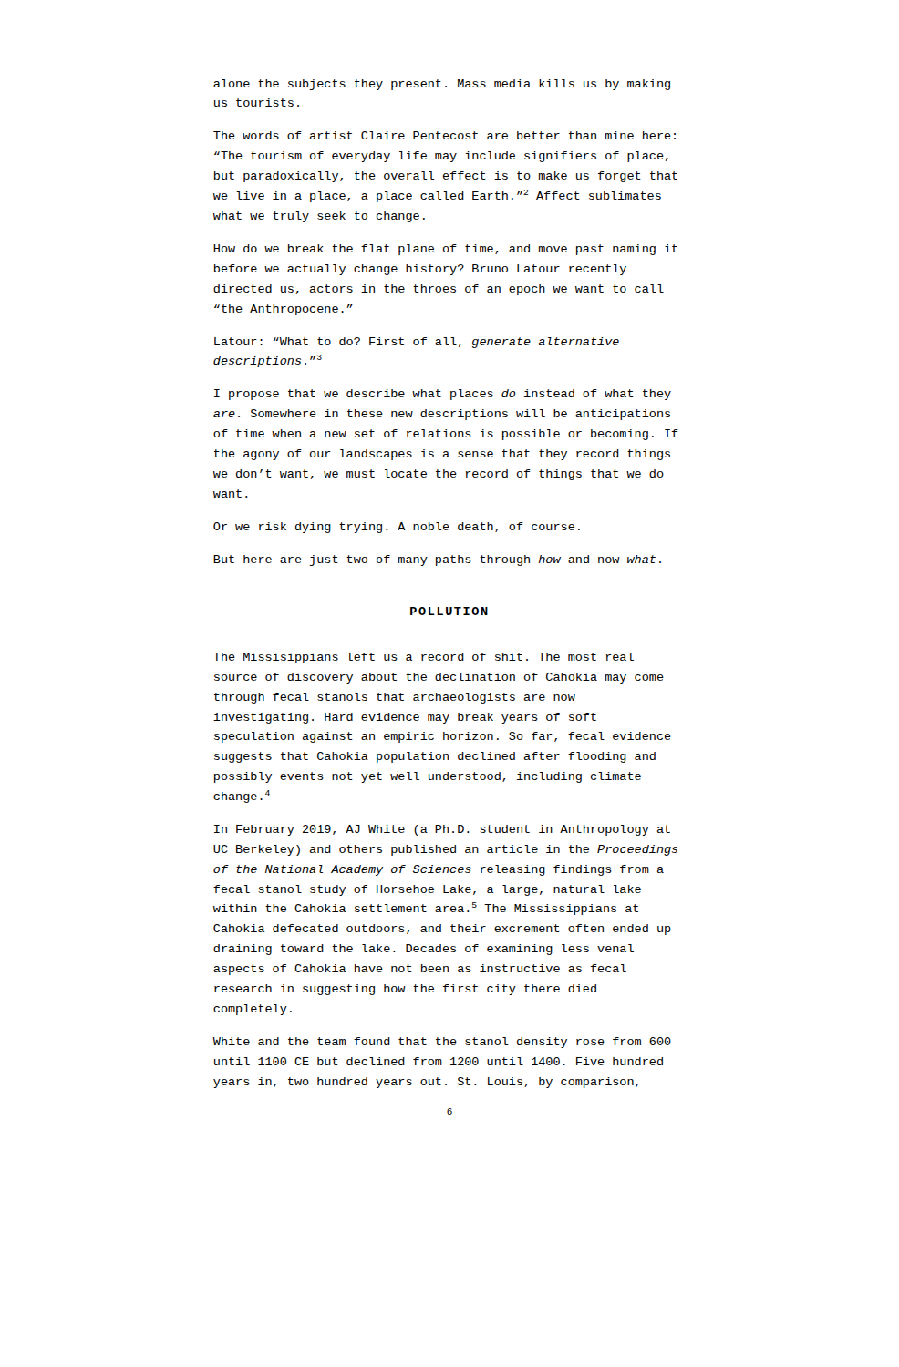alone the subjects they present. Mass media kills us by making us tourists.
The words of artist Claire Pentecost are better than mine here: “The tourism of everyday life may include signifiers of place, but paradoxically, the overall effect is to make us forget that we live in a place, a place called Earth.”2 Affect sublimates what we truly seek to change.
How do we break the flat plane of time, and move past naming it before we actually change history? Bruno Latour recently directed us, actors in the throes of an epoch we want to call “the Anthropocene.”
Latour: “What to do? First of all, generate alternative descriptions.”3
I propose that we describe what places do instead of what they are. Somewhere in these new descriptions will be anticipations of time when a new set of relations is possible or becoming. If the agony of our landscapes is a sense that they record things we don’t want, we must locate the record of things that we do want.
Or we risk dying trying. A noble death, of course.
But here are just two of many paths through how and now what.
POLLUTION
The Missisippians left us a record of shit. The most real source of discovery about the declination of Cahokia may come through fecal stanols that archaeologists are now investigating. Hard evidence may break years of soft speculation against an empiric horizon. So far, fecal evidence suggests that Cahokia population declined after flooding and possibly events not yet well understood, including climate change.4
In February 2019, AJ White (a Ph.D. student in Anthropology at UC Berkeley) and others published an article in the Proceedings of the National Academy of Sciences releasing findings from a fecal stanol study of Horsehoe Lake, a large, natural lake within the Cahokia settlement area.5 The Mississippians at Cahokia defecated outdoors, and their excrement often ended up draining toward the lake. Decades of examining less venal aspects of Cahokia have not been as instructive as fecal research in suggesting how the first city there died completely.
White and the team found that the stanol density rose from 600 until 1100 CE but declined from 1200 until 1400. Five hundred years in, two hundred years out. St. Louis, by comparison,
6